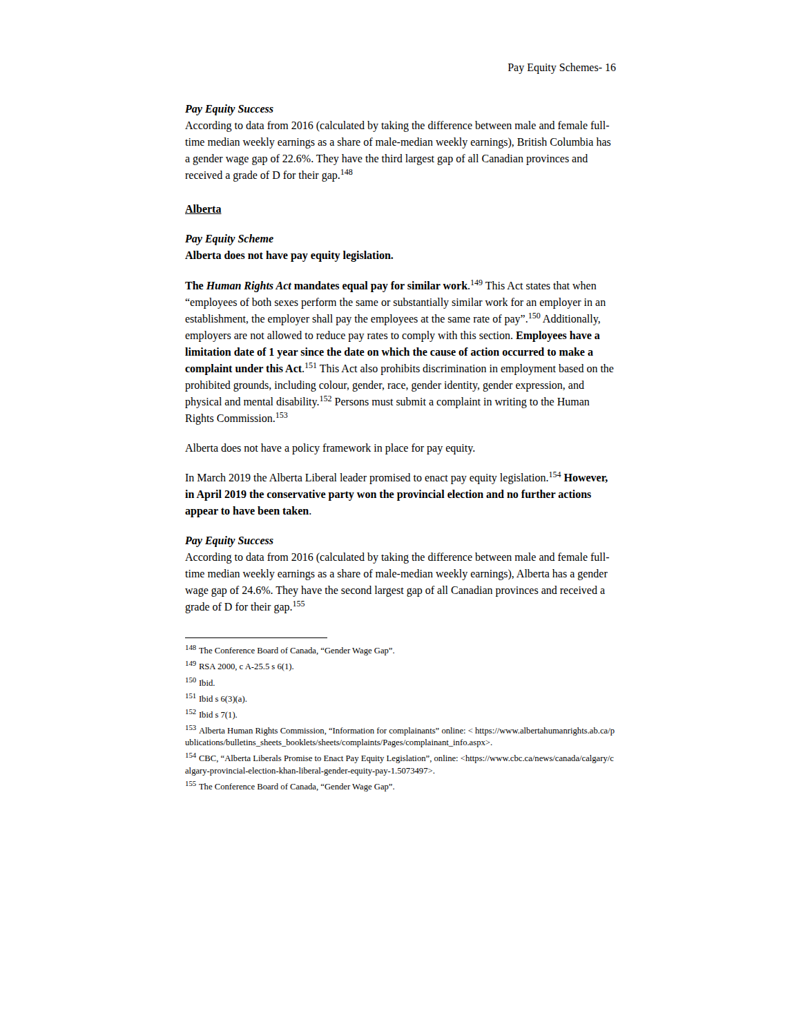Pay Equity Schemes- 16
Pay Equity Success
According to data from 2016 (calculated by taking the difference between male and female full-time median weekly earnings as a share of male-median weekly earnings), British Columbia has a gender wage gap of 22.6%. They have the third largest gap of all Canadian provinces and received a grade of D for their gap.148
Alberta
Pay Equity Scheme
Alberta does not have pay equity legislation.
The Human Rights Act mandates equal pay for similar work.149 This Act states that when “employees of both sexes perform the same or substantially similar work for an employer in an establishment, the employer shall pay the employees at the same rate of pay”.150 Additionally, employers are not allowed to reduce pay rates to comply with this section. Employees have a limitation date of 1 year since the date on which the cause of action occurred to make a complaint under this Act.151 This Act also prohibits discrimination in employment based on the prohibited grounds, including colour, gender, race, gender identity, gender expression, and physical and mental disability.152 Persons must submit a complaint in writing to the Human Rights Commission.153
Alberta does not have a policy framework in place for pay equity.
In March 2019 the Alberta Liberal leader promised to enact pay equity legislation.154 However, in April 2019 the conservative party won the provincial election and no further actions appear to have been taken.
Pay Equity Success
According to data from 2016 (calculated by taking the difference between male and female full-time median weekly earnings as a share of male-median weekly earnings), Alberta has a gender wage gap of 24.6%. They have the second largest gap of all Canadian provinces and received a grade of D for their gap.155
148 The Conference Board of Canada, “Gender Wage Gap”.
149 RSA 2000, c A-25.5 s 6(1).
150 Ibid.
151 Ibid s 6(3)(a).
152 Ibid s 7(1).
153 Alberta Human Rights Commission, “Information for complainants” online: < https://www.albertahumanrights.ab.ca/publications/bulletins_sheets_booklets/sheets/complaints/Pages/complainant_info.aspx>.
154 CBC, “Alberta Liberals Promise to Enact Pay Equity Legislation”, online: <https://www.cbc.ca/news/canada/calgary/calgary-provincial-election-khan-liberal-gender-equity-pay-1.5073497>.
155 The Conference Board of Canada, “Gender Wage Gap”.